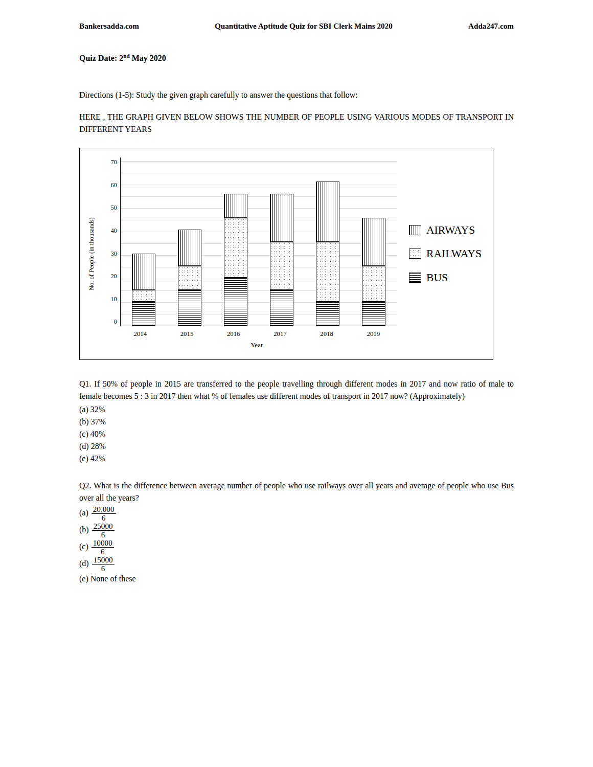Bankersadda.com Quantitative Aptitude Quiz for SBI Clerk Mains 2020 Adda247.com
Quiz Date: 2nd May 2020
Directions (1-5): Study the given graph carefully to answer the questions that follow:
HERE , THE GRAPH GIVEN BELOW SHOWS THE NUMBER OF PEOPLE USING VARIOUS MODES OF TRANSPORT IN DIFFERENT YEARS
No. of People (in thousands)
70 60 50 40 30 20 10 0
2014 2015 2016 2017 2018 2019
Year
AIRWAYS
RAILWAYS
BUS
Q1. If 50% of people in 2015 are transferred to the people travelling through different modes in 2017 and now ratio of male to female becomes 5 : 3 in 2017 then what % of females use different modes of transport in 2017 now? (Approximately)
(a) 32%
(b) 37%
(c) 40%
(d) 28%
(e) 42%
Q2. What is the difference between average number of people who use railways over all years and average of people who use Bus over all the years?
(a) 20,0006
(b) 250006
(c) 100006
(d) 150006
(e) None of these